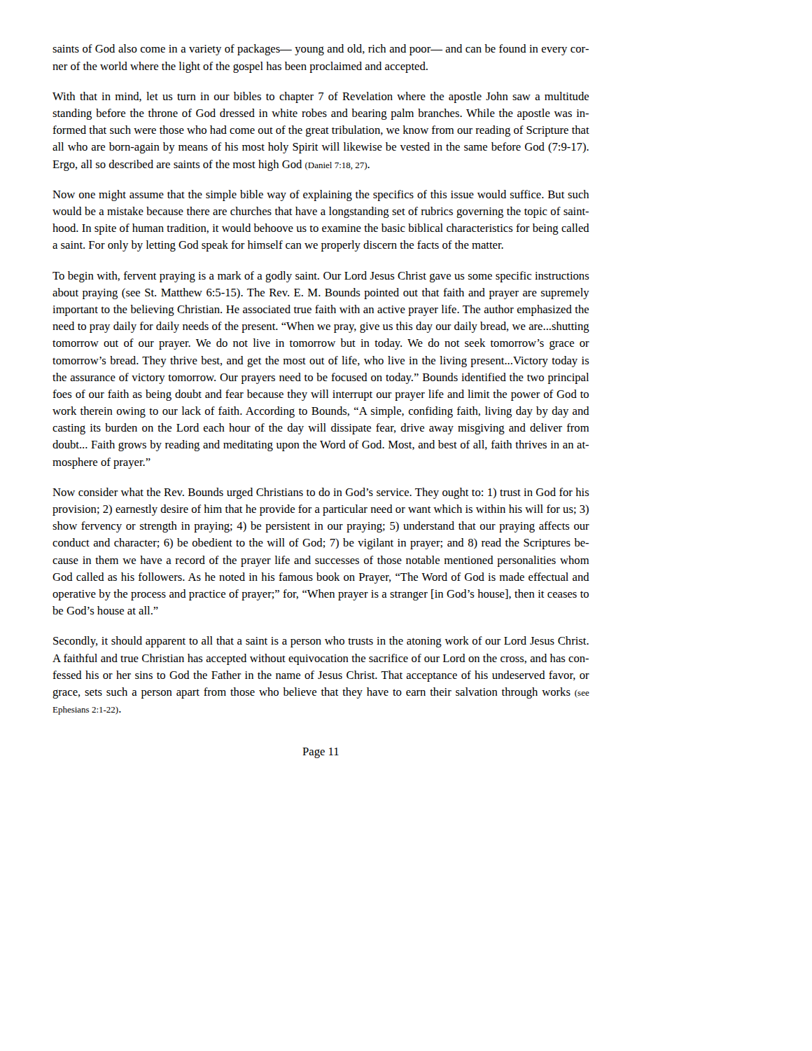saints of God also come in a variety of packages— young and old, rich and poor— and can be found in every corner of the world where the light of the gospel has been proclaimed and accepted.
With that in mind, let us turn in our bibles to chapter 7 of Revelation where the apostle John saw a multitude standing before the throne of God dressed in white robes and bearing palm branches. While the apostle was informed that such were those who had come out of the great tribulation, we know from our reading of Scripture that all who are born-again by means of his most holy Spirit will likewise be vested in the same before God (7:9-17). Ergo, all so described are saints of the most high God (Daniel 7:18, 27).
Now one might assume that the simple bible way of explaining the specifics of this issue would suffice. But such would be a mistake because there are churches that have a longstanding set of rubrics governing the topic of sainthood. In spite of human tradition, it would behoove us to examine the basic biblical characteristics for being called a saint. For only by letting God speak for himself can we properly discern the facts of the matter.
To begin with, fervent praying is a mark of a godly saint. Our Lord Jesus Christ gave us some specific instructions about praying (see St. Matthew 6:5-15). The Rev. E. M. Bounds pointed out that faith and prayer are supremely important to the believing Christian. He associated true faith with an active prayer life. The author emphasized the need to pray daily for daily needs of the present. “When we pray, give us this day our daily bread, we are...shutting tomorrow out of our prayer. We do not live in tomorrow but in today. We do not seek tomorrow’s grace or tomorrow’s bread. They thrive best, and get the most out of life, who live in the living present...Victory today is the assurance of victory tomorrow. Our prayers need to be focused on today.” Bounds identified the two principal foes of our faith as being doubt and fear because they will interrupt our prayer life and limit the power of God to work therein owing to our lack of faith. According to Bounds, “A simple, confiding faith, living day by day and casting its burden on the Lord each hour of the day will dissipate fear, drive away misgiving and deliver from doubt... Faith grows by reading and meditating upon the Word of God. Most, and best of all, faith thrives in an atmosphere of prayer.”
Now consider what the Rev. Bounds urged Christians to do in God’s service. They ought to: 1) trust in God for his provision; 2) earnestly desire of him that he provide for a particular need or want which is within his will for us; 3) show fervency or strength in praying; 4) be persistent in our praying; 5) understand that our praying affects our conduct and character; 6) be obedient to the will of God; 7) be vigilant in prayer; and 8) read the Scriptures because in them we have a record of the prayer life and successes of those notable mentioned personalities whom God called as his followers. As he noted in his famous book on Prayer, “The Word of God is made effectual and operative by the process and practice of prayer;” for, “When prayer is a stranger [in God’s house], then it ceases to be God’s house at all.”
Secondly, it should apparent to all that a saint is a person who trusts in the atoning work of our Lord Jesus Christ. A faithful and true Christian has accepted without equivocation the sacrifice of our Lord on the cross, and has confessed his or her sins to God the Father in the name of Jesus Christ. That acceptance of his undeserved favor, or grace, sets such a person apart from those who believe that they have to earn their salvation through works (see Ephesians 2:1-22).
Page 11